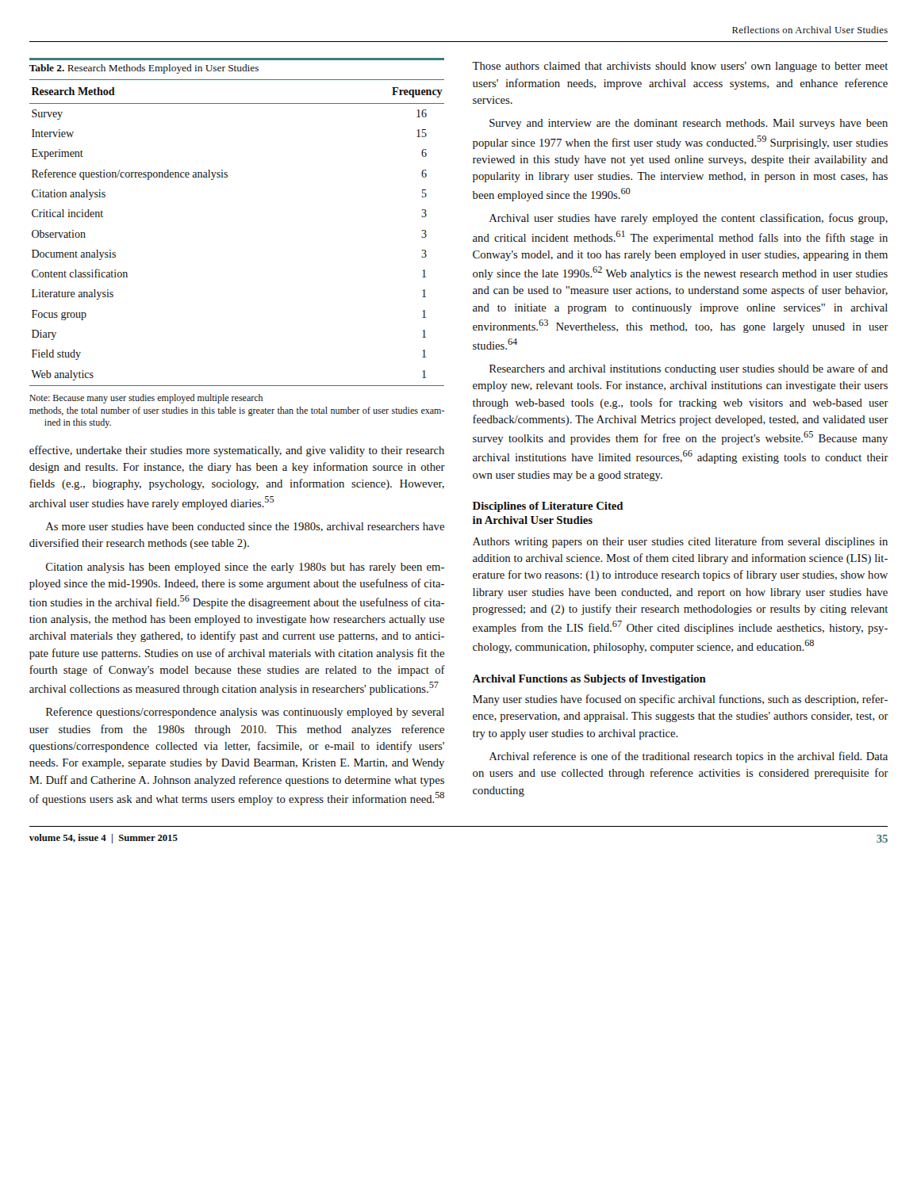Reflections on Archival User Studies
Table 2. Research Methods Employed in User Studies
| Research Method | Frequency |
| --- | --- |
| Survey | 16 |
| Interview | 15 |
| Experiment | 6 |
| Reference question/correspondence analysis | 6 |
| Citation analysis | 5 |
| Critical incident | 3 |
| Observation | 3 |
| Document analysis | 3 |
| Content classification | 1 |
| Literature analysis | 1 |
| Focus group | 1 |
| Diary | 1 |
| Field study | 1 |
| Web analytics | 1 |
Note: Because many user studies employed multiple research methods, the total number of user studies in this table is greater than the total number of user studies examined in this study.
effective, undertake their studies more systematically, and give validity to their research design and results. For instance, the diary has been a key information source in other fields (e.g., biography, psychology, sociology, and information science). However, archival user studies have rarely employed diaries.55
As more user studies have been conducted since the 1980s, archival researchers have diversified their research methods (see table 2).
Citation analysis has been employed since the early 1980s but has rarely been employed since the mid-1990s. Indeed, there is some argument about the usefulness of citation studies in the archival field.56 Despite the disagreement about the usefulness of citation analysis, the method has been employed to investigate how researchers actually use archival materials they gathered, to identify past and current use patterns, and to anticipate future use patterns. Studies on use of archival materials with citation analysis fit the fourth stage of Conway's model because these studies are related to the impact of archival collections as measured through citation analysis in researchers' publications.57
Reference questions/correspondence analysis was continuously employed by several user studies from the 1980s through 2010. This method analyzes reference questions/correspondence collected via letter, facsimile, or e-mail to identify users' needs. For example, separate studies by David Bearman, Kristen E. Martin, and Wendy M. Duff and Catherine A. Johnson analyzed reference questions to determine what types of questions users ask and what terms users employ to express their information need.58 Those authors claimed that archivists should know users' own language to better meet users' information needs, improve archival access systems, and enhance reference services.
Survey and interview are the dominant research methods. Mail surveys have been popular since 1977 when the first user study was conducted.59 Surprisingly, user studies reviewed in this study have not yet used online surveys, despite their availability and popularity in library user studies. The interview method, in person in most cases, has been employed since the 1990s.60
Archival user studies have rarely employed the content classification, focus group, and critical incident methods.61 The experimental method falls into the fifth stage in Conway's model, and it too has rarely been employed in user studies, appearing in them only since the late 1990s.62 Web analytics is the newest research method in user studies and can be used to "measure user actions, to understand some aspects of user behavior, and to initiate a program to continuously improve online services" in archival environments.63 Nevertheless, this method, too, has gone largely unused in user studies.64
Researchers and archival institutions conducting user studies should be aware of and employ new, relevant tools. For instance, archival institutions can investigate their users through web-based tools (e.g., tools for tracking web visitors and web-based user feedback/comments). The Archival Metrics project developed, tested, and validated user survey toolkits and provides them for free on the project's website.65 Because many archival institutions have limited resources,66 adapting existing tools to conduct their own user studies may be a good strategy.
Disciplines of Literature Cited
in Archival User Studies
Authors writing papers on their user studies cited literature from several disciplines in addition to archival science. Most of them cited library and information science (LIS) literature for two reasons: (1) to introduce research topics of library user studies, show how library user studies have been conducted, and report on how library user studies have progressed; and (2) to justify their research methodologies or results by citing relevant examples from the LIS field.67 Other cited disciplines include aesthetics, history, psychology, communication, philosophy, computer science, and education.68
Archival Functions as Subjects of Investigation
Many user studies have focused on specific archival functions, such as description, reference, preservation, and appraisal. This suggests that the studies' authors consider, test, or try to apply user studies to archival practice.
Archival reference is one of the traditional research topics in the archival field. Data on users and use collected through reference activities is considered prerequisite for conducting
volume 54, issue 4 | Summer 2015
35